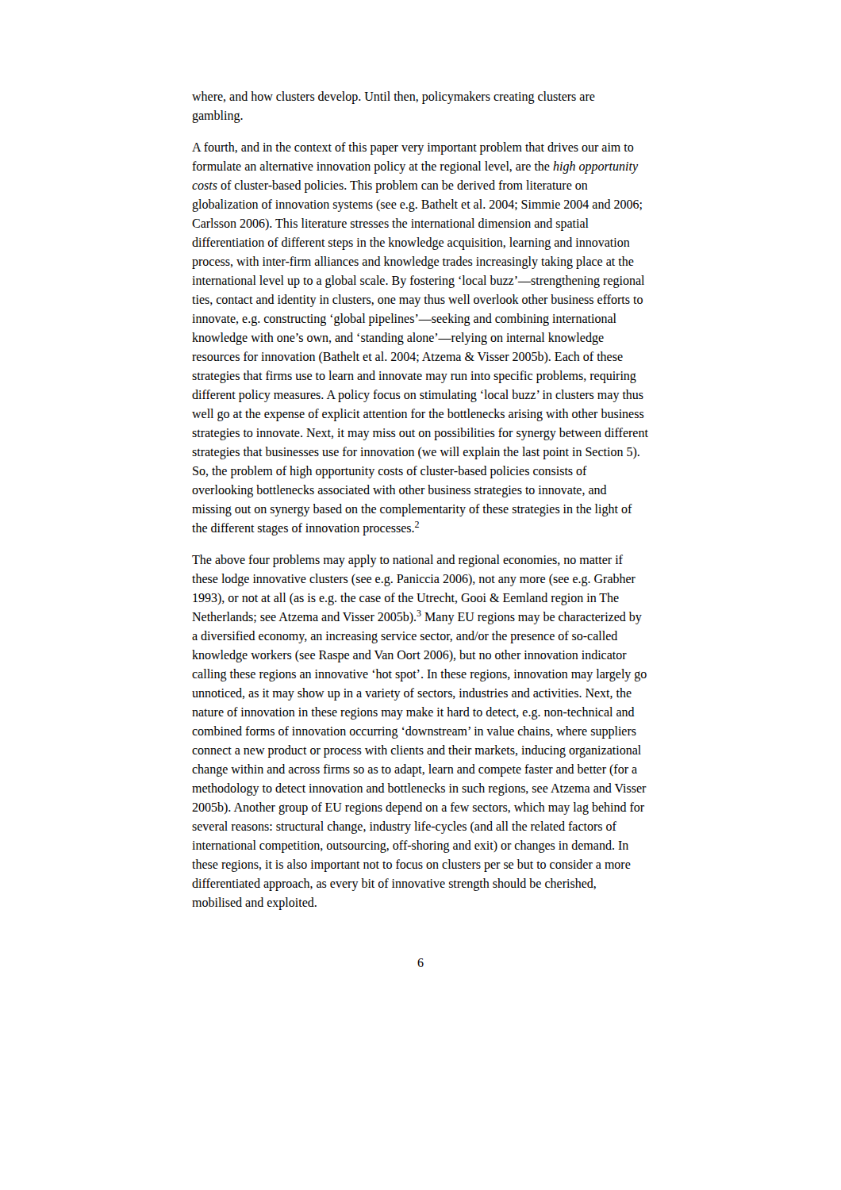where, and how clusters develop. Until then, policymakers creating clusters are gambling.
A fourth, and in the context of this paper very important problem that drives our aim to formulate an alternative innovation policy at the regional level, are the high opportunity costs of cluster-based policies. This problem can be derived from literature on globalization of innovation systems (see e.g. Bathelt et al. 2004; Simmie 2004 and 2006; Carlsson 2006). This literature stresses the international dimension and spatial differentiation of different steps in the knowledge acquisition, learning and innovation process, with inter-firm alliances and knowledge trades increasingly taking place at the international level up to a global scale. By fostering ‘local buzz’—strengthening regional ties, contact and identity in clusters, one may thus well overlook other business efforts to innovate, e.g. constructing ‘global pipelines’—seeking and combining international knowledge with one’s own, and ‘standing alone’—relying on internal knowledge resources for innovation (Bathelt et al. 2004; Atzema & Visser 2005b). Each of these strategies that firms use to learn and innovate may run into specific problems, requiring different policy measures. A policy focus on stimulating ‘local buzz’ in clusters may thus well go at the expense of explicit attention for the bottlenecks arising with other business strategies to innovate. Next, it may miss out on possibilities for synergy between different strategies that businesses use for innovation (we will explain the last point in Section 5). So, the problem of high opportunity costs of cluster-based policies consists of overlooking bottlenecks associated with other business strategies to innovate, and missing out on synergy based on the complementarity of these strategies in the light of the different stages of innovation processes.2
The above four problems may apply to national and regional economies, no matter if these lodge innovative clusters (see e.g. Paniccia 2006), not any more (see e.g. Grabher 1993), or not at all (as is e.g. the case of the Utrecht, Gooi & Eemland region in The Netherlands; see Atzema and Visser 2005b).3 Many EU regions may be characterized by a diversified economy, an increasing service sector, and/or the presence of so-called knowledge workers (see Raspe and Van Oort 2006), but no other innovation indicator calling these regions an innovative ‘hot spot’. In these regions, innovation may largely go unnoticed, as it may show up in a variety of sectors, industries and activities. Next, the nature of innovation in these regions may make it hard to detect, e.g. non-technical and combined forms of innovation occurring ‘downstream’ in value chains, where suppliers connect a new product or process with clients and their markets, inducing organizational change within and across firms so as to adapt, learn and compete faster and better (for a methodology to detect innovation and bottlenecks in such regions, see Atzema and Visser 2005b). Another group of EU regions depend on a few sectors, which may lag behind for several reasons: structural change, industry life-cycles (and all the related factors of international competition, outsourcing, off-shoring and exit) or changes in demand. In these regions, it is also important not to focus on clusters per se but to consider a more differentiated approach, as every bit of innovative strength should be cherished, mobilised and exploited.
6